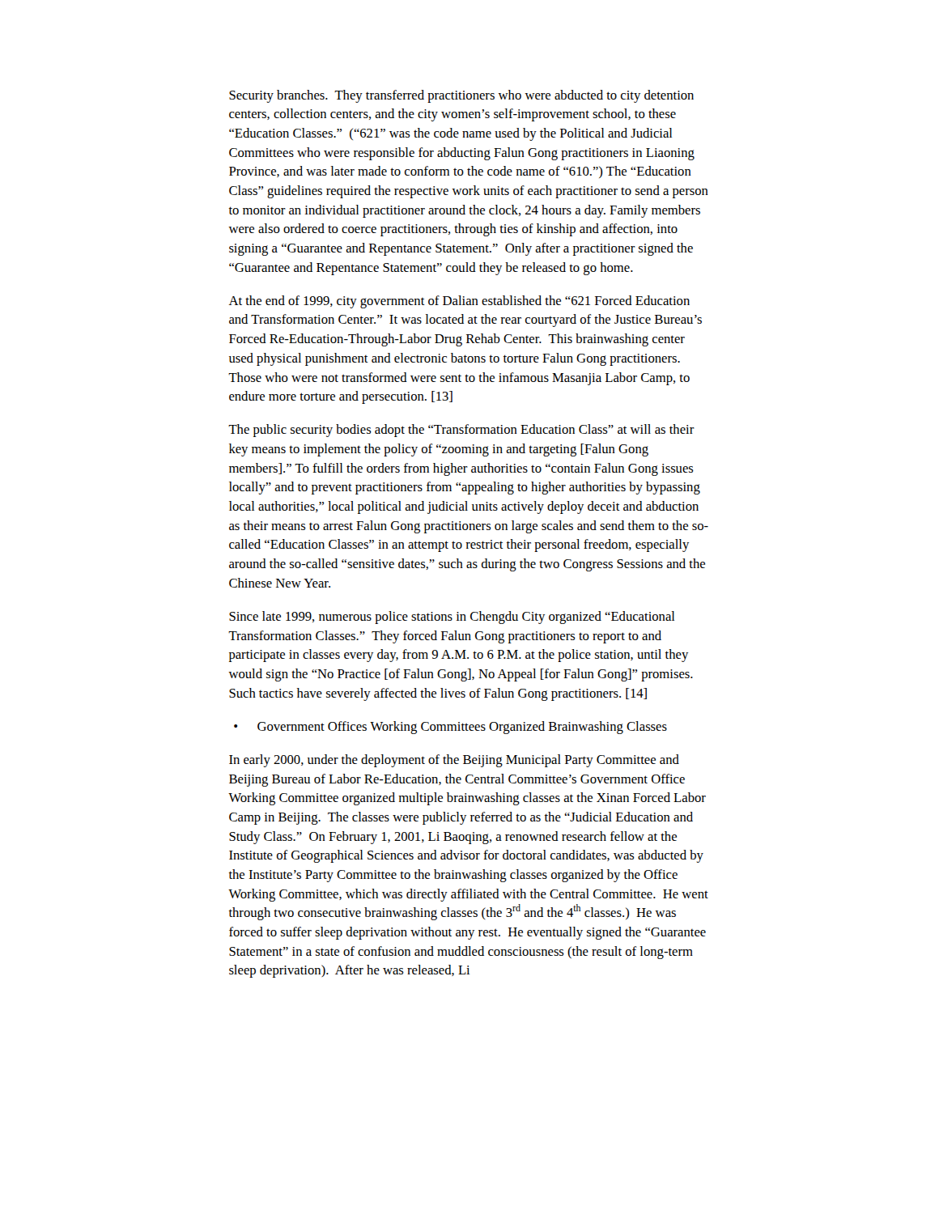Security branches. They transferred practitioners who were abducted to city detention centers, collection centers, and the city women’s self-improvement school, to these “Education Classes.” (“621” was the code name used by the Political and Judicial Committees who were responsible for abducting Falun Gong practitioners in Liaoning Province, and was later made to conform to the code name of “610.”) The “Education Class” guidelines required the respective work units of each practitioner to send a person to monitor an individual practitioner around the clock, 24 hours a day. Family members were also ordered to coerce practitioners, through ties of kinship and affection, into signing a “Guarantee and Repentance Statement.” Only after a practitioner signed the “Guarantee and Repentance Statement” could they be released to go home.
At the end of 1999, city government of Dalian established the “621 Forced Education and Transformation Center.” It was located at the rear courtyard of the Justice Bureau’s Forced Re-Education-Through-Labor Drug Rehab Center. This brainwashing center used physical punishment and electronic batons to torture Falun Gong practitioners. Those who were not transformed were sent to the infamous Masanjia Labor Camp, to endure more torture and persecution. [13]
The public security bodies adopt the “Transformation Education Class” at will as their key means to implement the policy of “zooming in and targeting [Falun Gong members].” To fulfill the orders from higher authorities to “contain Falun Gong issues locally” and to prevent practitioners from “appealing to higher authorities by bypassing local authorities,” local political and judicial units actively deploy deceit and abduction as their means to arrest Falun Gong practitioners on large scales and send them to the so-called “Education Classes” in an attempt to restrict their personal freedom, especially around the so-called “sensitive dates,” such as during the two Congress Sessions and the Chinese New Year.
Since late 1999, numerous police stations in Chengdu City organized “Educational Transformation Classes.” They forced Falun Gong practitioners to report to and participate in classes every day, from 9 A.M. to 6 P.M. at the police station, until they would sign the “No Practice [of Falun Gong], No Appeal [for Falun Gong]” promises. Such tactics have severely affected the lives of Falun Gong practitioners. [14]
Government Offices Working Committees Organized Brainwashing Classes
In early 2000, under the deployment of the Beijing Municipal Party Committee and Beijing Bureau of Labor Re-Education, the Central Committee’s Government Office Working Committee organized multiple brainwashing classes at the Xinan Forced Labor Camp in Beijing. The classes were publicly referred to as the “Judicial Education and Study Class.” On February 1, 2001, Li Baoqing, a renowned research fellow at the Institute of Geographical Sciences and advisor for doctoral candidates, was abducted by the Institute’s Party Committee to the brainwashing classes organized by the Office Working Committee, which was directly affiliated with the Central Committee. He went through two consecutive brainwashing classes (the 3rd and the 4th classes.) He was forced to suffer sleep deprivation without any rest. He eventually signed the “Guarantee Statement” in a state of confusion and muddled consciousness (the result of long-term sleep deprivation). After he was released, Li